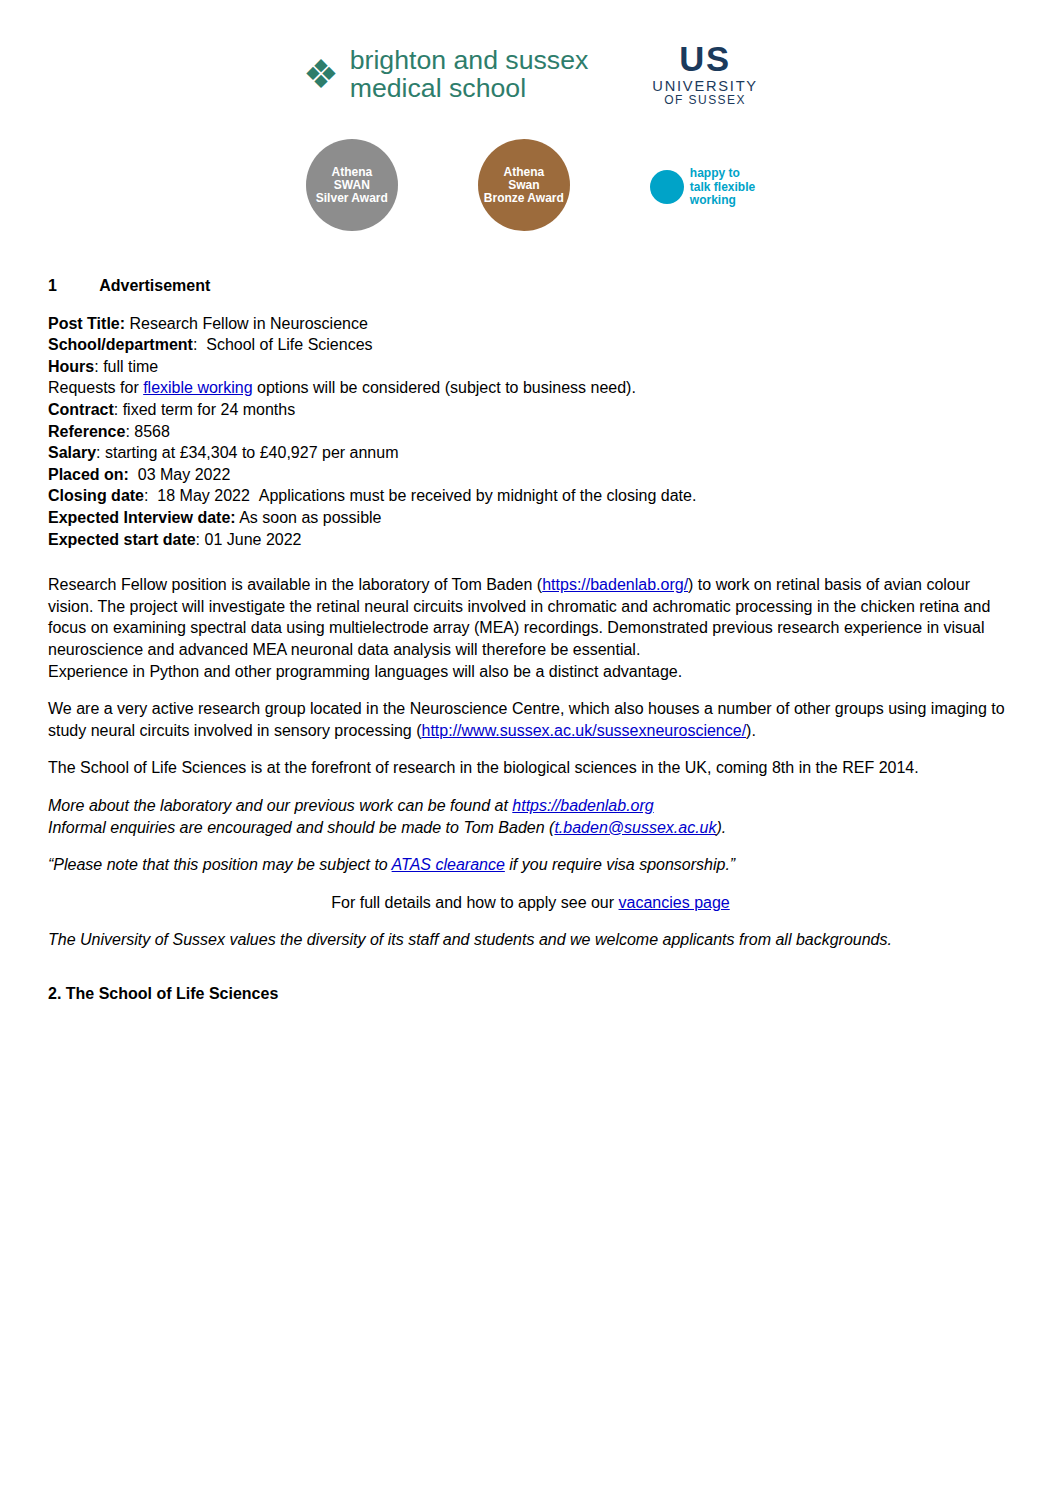❖ brighton and sussex medical school
US
UNIVERSITY
OF SUSSEX
Athena
SWAN
Silver Award
Athena
Swan
Bronze Award
happy to
talk flexible
working
1 Advertisement
Post Title: Research Fellow in Neuroscience
School/department: School of Life Sciences
Hours: full time
Requests for flexible working options will be considered (subject to business need).
Contract: fixed term for 24 months
Reference: 8568
Salary: starting at £34,304 to £40,927 per annum
Placed on: 03 May 2022
Closing date: 18 May 2022 Applications must be received by midnight of the closing date.
Expected Interview date: As soon as possible
Expected start date: 01 June 2022
Research Fellow position is available in the laboratory of Tom Baden (https://badenlab.org/) to work on retinal basis of avian colour vision. The project will investigate the retinal neural circuits involved in chromatic and achromatic processing in the chicken retina and focus on examining spectral data using multielectrode array (MEA) recordings. Demonstrated previous research experience in visual neuroscience and advanced MEA neuronal data analysis will therefore be essential.
Experience in Python and other programming languages will also be a distinct advantage.
We are a very active research group located in the Neuroscience Centre, which also houses a number of other groups using imaging to study neural circuits involved in sensory processing (http://www.sussex.ac.uk/sussexneuroscience/).
The School of Life Sciences is at the forefront of research in the biological sciences in the UK, coming 8th in the REF 2014.
More about the laboratory and our previous work can be found at https://badenlab.org
Informal enquiries are encouraged and should be made to Tom Baden (t.baden@sussex.ac.uk).
“Please note that this position may be subject to ATAS clearance if you require visa sponsorship.”
For full details and how to apply see our vacancies page
The University of Sussex values the diversity of its staff and students and we welcome applicants from all backgrounds.
2. The School of Life Sciences